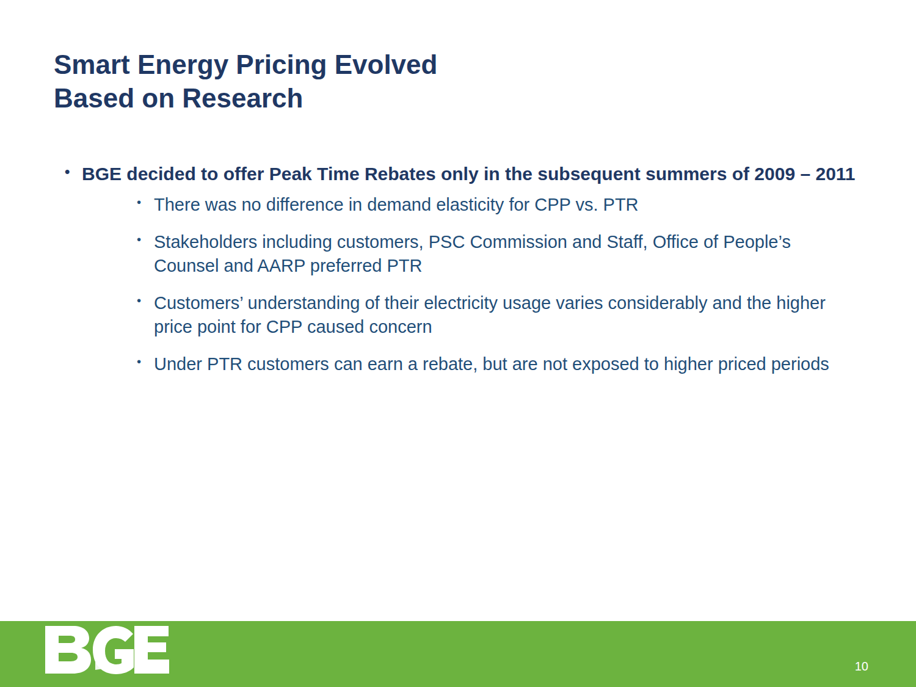Smart Energy Pricing Evolved
Based on Research
BGE decided to offer Peak Time Rebates only in the subsequent summers of 2009 – 2011
There was no difference in demand elasticity for CPP vs. PTR
Stakeholders including customers, PSC Commission and Staff, Office of People’s Counsel and AARP preferred PTR
Customers’ understanding of their electricity usage varies considerably and the higher price point for CPP caused concern
Under PTR customers can earn a rebate, but are not exposed to higher priced periods
®
10